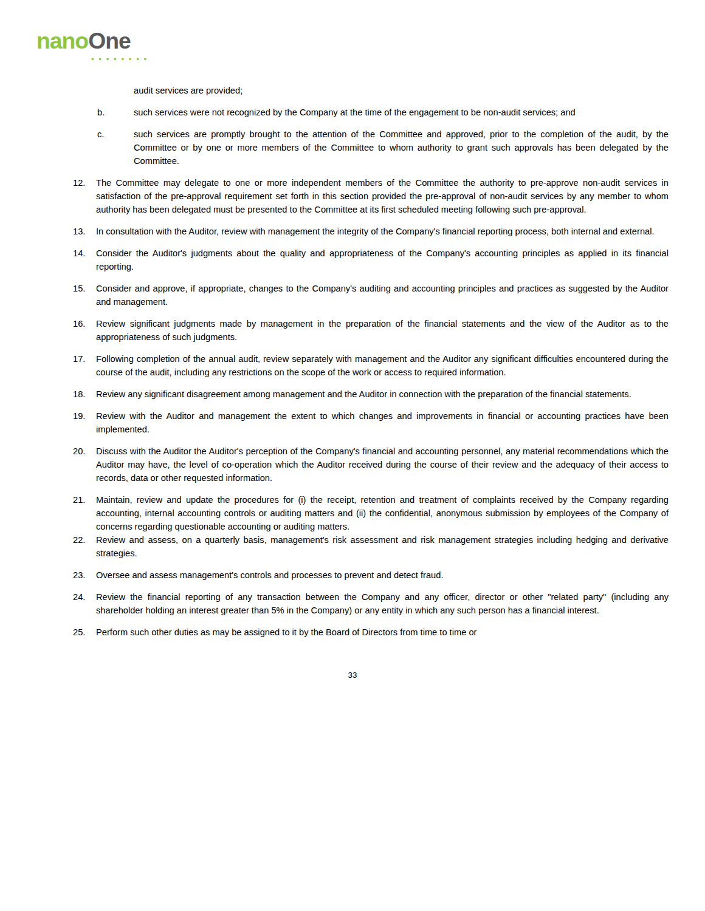nano One • • • • • • • •
audit services are provided;
b.
such services were not recognized by the Company at the time of the engagement to be non-audit services; and
c.
such services are promptly brought to the attention of the Committee and approved, prior to the completion of the audit, by the Committee or by one or more members of the Committee to whom authority to grant such approvals has been delegated by the Committee.
The Committee may delegate to one or more independent members of the Committee the authority to pre-approve non-audit services in satisfaction of the pre-approval requirement set forth in this section provided the pre-approval of non-audit services by any member to whom authority has been delegated must be presented to the Committee at its first scheduled meeting following such pre-approval.
In consultation with the Auditor, review with management the integrity of the Company's financial reporting process, both internal and external.
Consider the Auditor's judgments about the quality and appropriateness of the Company's accounting principles as applied in its financial reporting.
Consider and approve, if appropriate, changes to the Company's auditing and accounting principles and practices as suggested by the Auditor and management.
Review significant judgments made by management in the preparation of the financial statements and the view of the Auditor as to the appropriateness of such judgments.
Following completion of the annual audit, review separately with management and the Auditor any significant difficulties encountered during the course of the audit, including any restrictions on the scope of the work or access to required information.
Review any significant disagreement among management and the Auditor in connection with the preparation of the financial statements.
Review with the Auditor and management the extent to which changes and improvements in financial or accounting practices have been implemented.
Discuss with the Auditor the Auditor's perception of the Company's financial and accounting personnel, any material recommendations which the Auditor may have, the level of co-operation which the Auditor received during the course of their review and the adequacy of their access to records, data or other requested information.
Maintain, review and update the procedures for (i) the receipt, retention and treatment of complaints received by the Company regarding accounting, internal accounting controls or auditing matters and (ii) the confidential, anonymous submission by employees of the Company of concerns regarding questionable accounting or auditing matters.
Review and assess, on a quarterly basis, management's risk assessment and risk management strategies including hedging and derivative strategies.
Oversee and assess management's controls and processes to prevent and detect fraud.
Review the financial reporting of any transaction between the Company and any officer, director or other "related party" (including any shareholder holding an interest greater than 5% in the Company) or any entity in which any such person has a financial interest.
Perform such other duties as may be assigned to it by the Board of Directors from time to time or
33